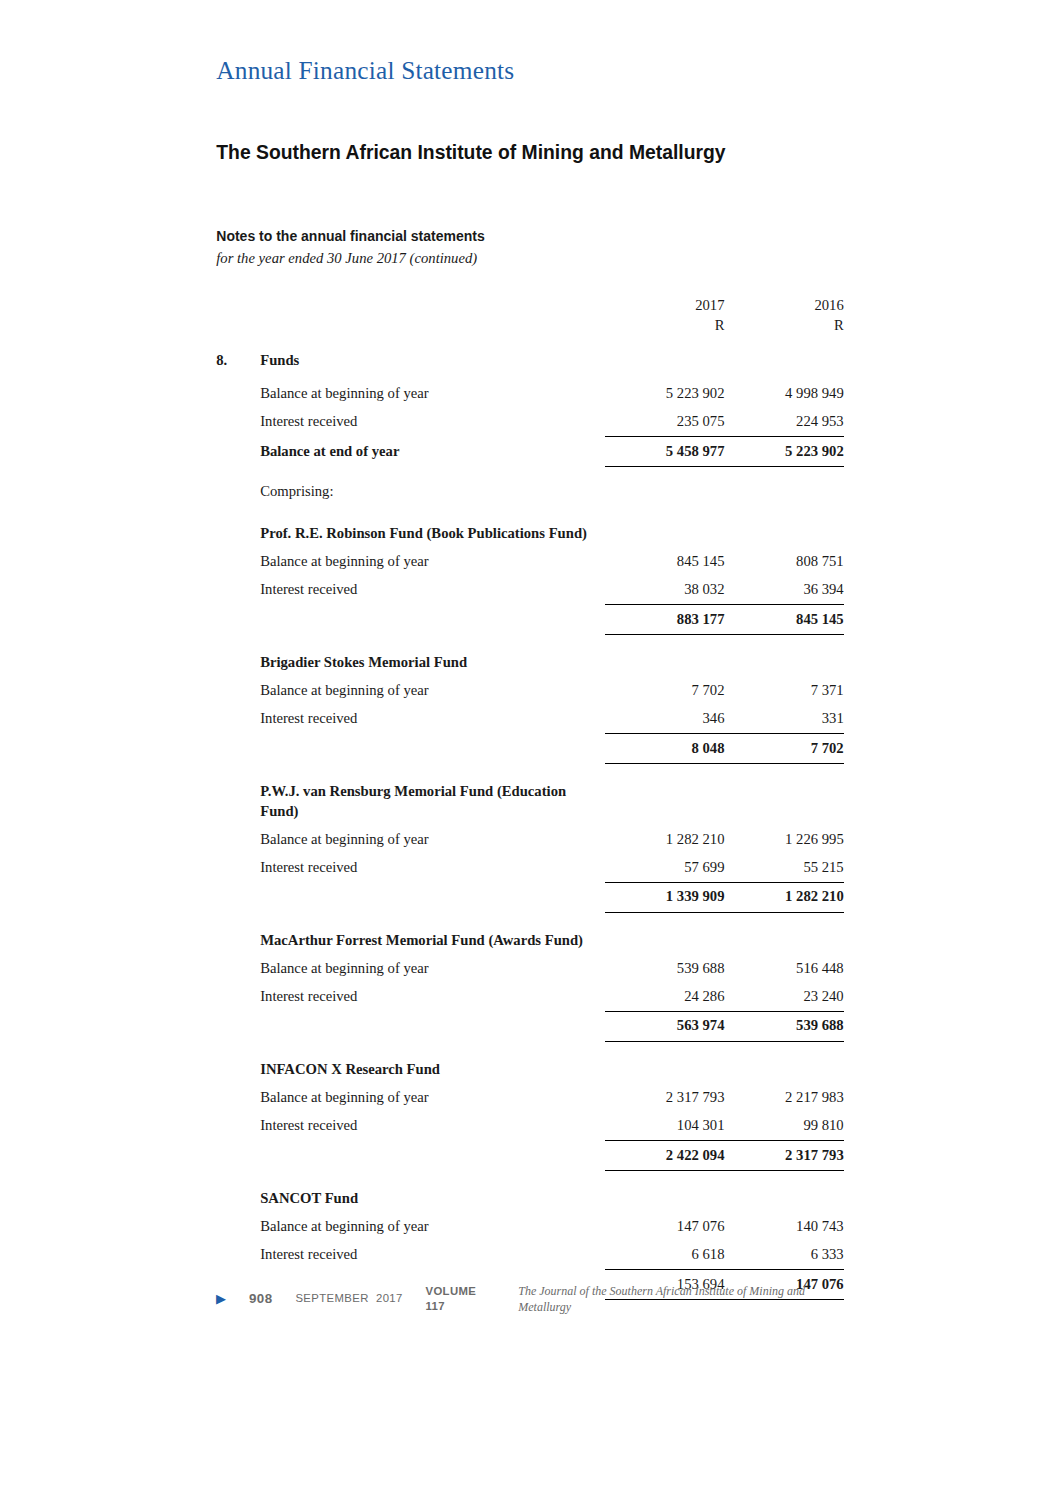Annual Financial Statements
The Southern African Institute of Mining and Metallurgy
Notes to the annual financial statements
for the year ended 30 June 2017 (continued)
| | | 2017 | 2016 |
| | | R | R |
| 8. | Funds | | |
| | Balance at beginning of year | 5 223 902 | 4 998 949 |
| | Interest received | 235 075 | 224 953 |
| | Balance at end of year | 5 458 977 | 5 223 902 |
| | Comprising: | | |
| | Prof. R.E. Robinson Fund (Book Publications Fund) | | |
| | Balance at beginning of year | 845 145 | 808 751 |
| | Interest received | 38 032 | 36 394 |
| | | 883 177 | 845 145 |
| | Brigadier Stokes Memorial Fund | | |
| | Balance at beginning of year | 7 702 | 7 371 |
| | Interest received | 346 | 331 |
| | | 8 048 | 7 702 |
| | P.W.J. van Rensburg Memorial Fund (Education Fund) | | |
| | Balance at beginning of year | 1 282 210 | 1 226 995 |
| | Interest received | 57 699 | 55 215 |
| | | 1 339 909 | 1 282 210 |
| | MacArthur Forrest Memorial Fund (Awards Fund) | | |
| | Balance at beginning of year | 539 688 | 516 448 |
| | Interest received | 24 286 | 23 240 |
| | | 563 974 | 539 688 |
| | INFACON X Research Fund | | |
| | Balance at beginning of year | 2 317 793 | 2 217 983 |
| | Interest received | 104 301 | 99 810 |
| | | 2 422 094 | 2 317 793 |
| | SANCOT Fund | | |
| | Balance at beginning of year | 147 076 | 140 743 |
| | Interest received | 6 618 | 6 333 |
| | | 153 694 | 147 076 |
▶ 908 SEPTEMBER 2017 VOLUME 117 The Journal of the Southern African Institute of Mining and Metallurgy